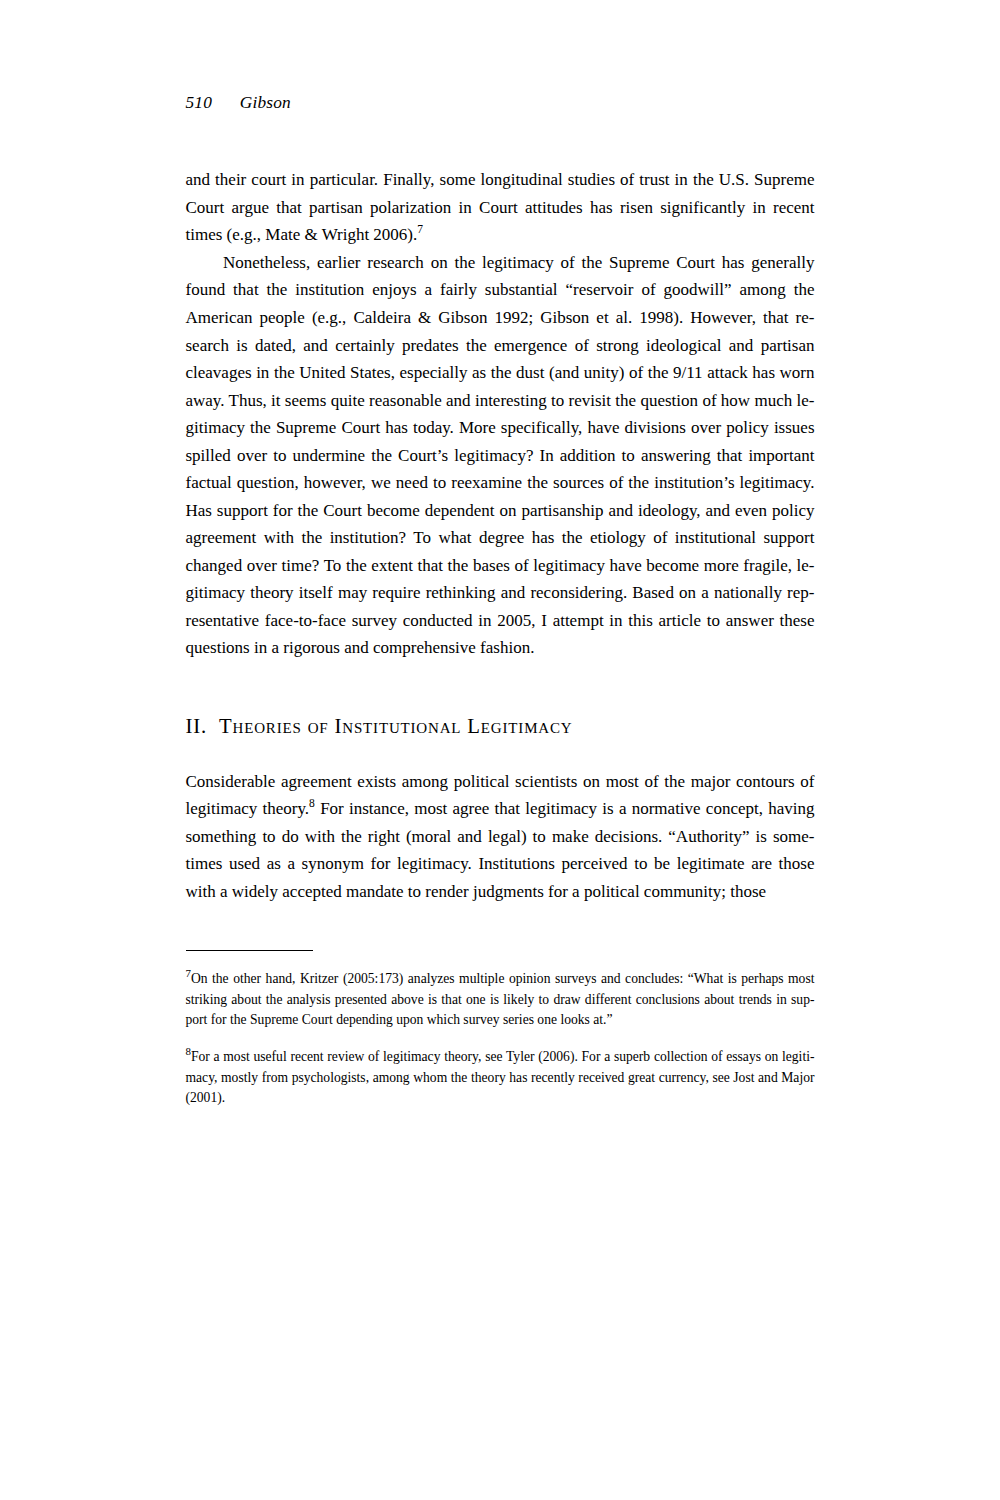510 Gibson
and their court in particular. Finally, some longitudinal studies of trust in the U.S. Supreme Court argue that partisan polarization in Court attitudes has risen significantly in recent times (e.g., Mate & Wright 2006).7
Nonetheless, earlier research on the legitimacy of the Supreme Court has generally found that the institution enjoys a fairly substantial “reservoir of goodwill” among the American people (e.g., Caldeira & Gibson 1992; Gibson et al. 1998). However, that research is dated, and certainly predates the emergence of strong ideological and partisan cleavages in the United States, especially as the dust (and unity) of the 9/11 attack has worn away. Thus, it seems quite reasonable and interesting to revisit the question of how much legitimacy the Supreme Court has today. More specifically, have divisions over policy issues spilled over to undermine the Court’s legitimacy? In addition to answering that important factual question, however, we need to reexamine the sources of the institution’s legitimacy. Has support for the Court become dependent on partisanship and ideology, and even policy agreement with the institution? To what degree has the etiology of institutional support changed over time? To the extent that the bases of legitimacy have become more fragile, legitimacy theory itself may require rethinking and reconsidering. Based on a nationally representative face-to-face survey conducted in 2005, I attempt in this article to answer these questions in a rigorous and comprehensive fashion.
II. Theories of Institutional Legitimacy
Considerable agreement exists among political scientists on most of the major contours of legitimacy theory.8 For instance, most agree that legitimacy is a normative concept, having something to do with the right (moral and legal) to make decisions. “Authority” is sometimes used as a synonym for legitimacy. Institutions perceived to be legitimate are those with a widely accepted mandate to render judgments for a political community; those
7On the other hand, Kritzer (2005:173) analyzes multiple opinion surveys and concludes: “What is perhaps most striking about the analysis presented above is that one is likely to draw different conclusions about trends in support for the Supreme Court depending upon which survey series one looks at.”
8For a most useful recent review of legitimacy theory, see Tyler (2006). For a superb collection of essays on legitimacy, mostly from psychologists, among whom the theory has recently received great currency, see Jost and Major (2001).